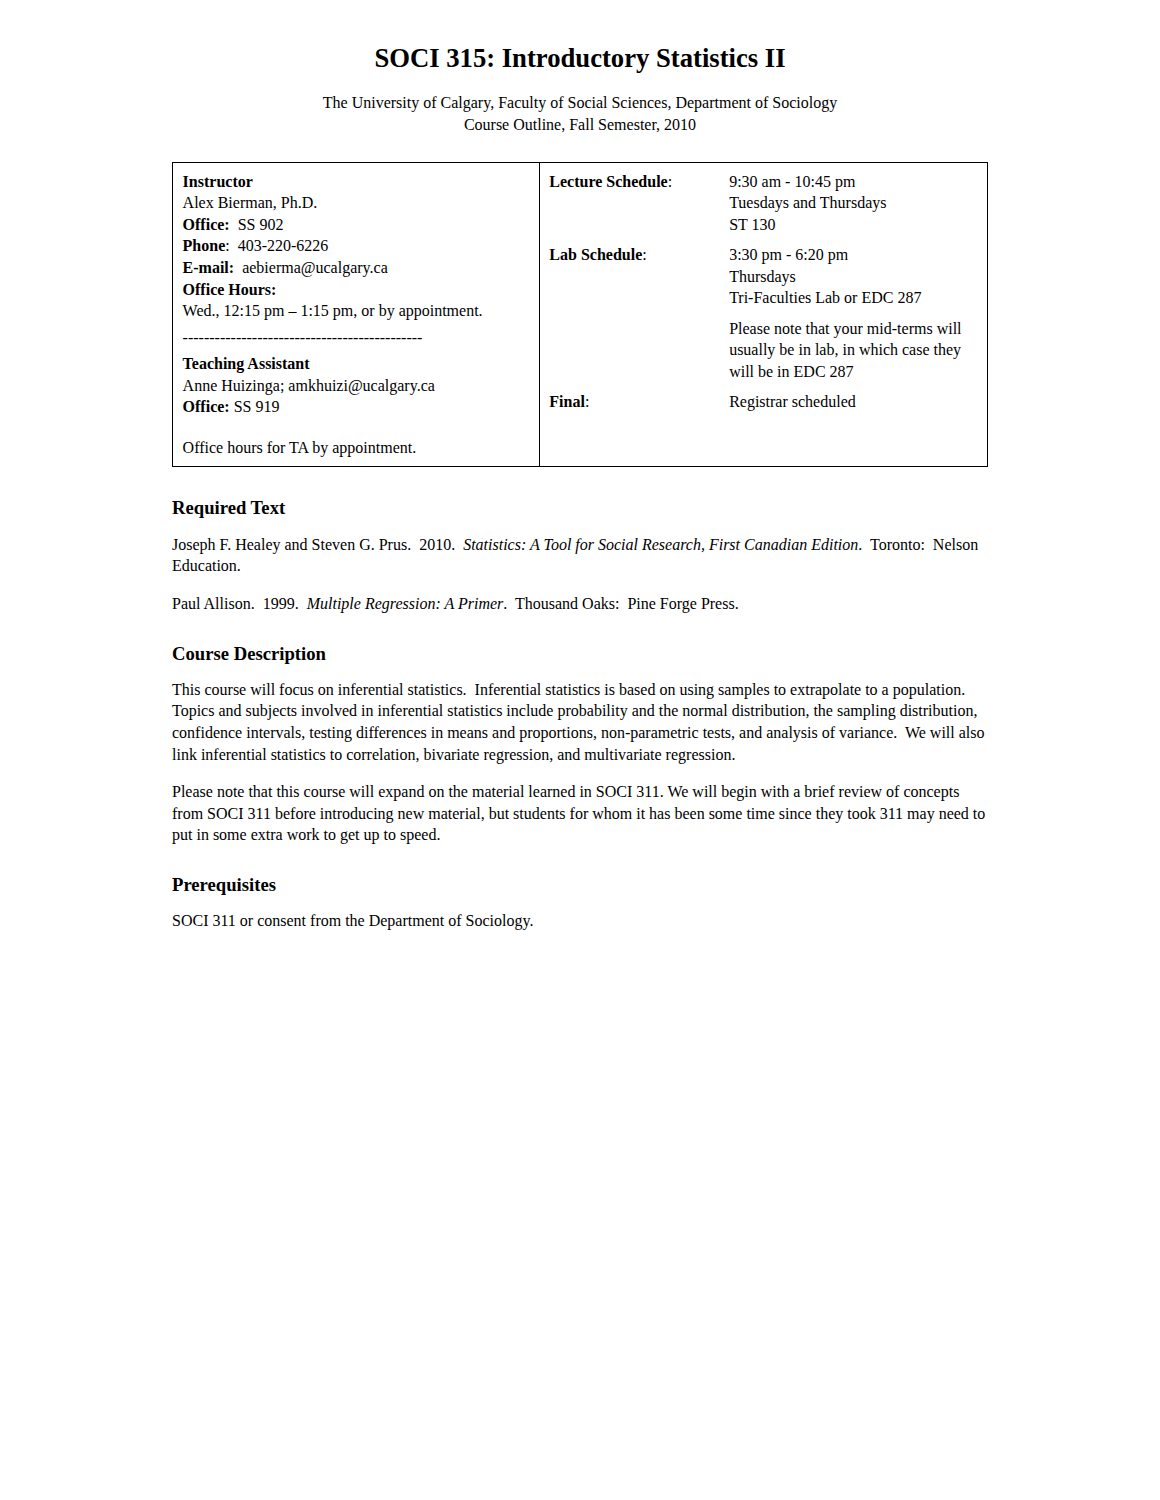SOCI 315: Introductory Statistics II
The University of Calgary, Faculty of Social Sciences, Department of Sociology
Course Outline, Fall Semester, 2010
| Instructor Alex Bierman, Ph.D. Office: SS 902 Phone : 403-220-6226 E-mail: aebierma@ucalgary.ca Office Hours: Wed., 12:15 pm – 1:15 pm, or by appointment. --------------------------------------------- Teaching Assistant Anne Huizinga; amkhuizi@ucalgary.ca Office: SS 919 Office hours for TA by appointment. | / Lecture Schedule : / 9:30 am - 10:45 pm Tuesdays and Thursdays ST 130 / / Lab Schedule : / 3:30 pm - 6:20 pm Thursdays Tri-Faculties Lab or EDC 287 / / / Please note that your mid-terms will usually be in lab, in which case they will be in EDC 287 / / Final : / Registrar scheduled / |
Required Text
Joseph F. Healey and Steven G. Prus. 2010. Statistics: A Tool for Social Research, First Canadian Edition. Toronto: Nelson Education.
Paul Allison. 1999. Multiple Regression: A Primer. Thousand Oaks: Pine Forge Press.
Course Description
This course will focus on inferential statistics. Inferential statistics is based on using samples to extrapolate to a population. Topics and subjects involved in inferential statistics include probability and the normal distribution, the sampling distribution, confidence intervals, testing differences in means and proportions, non-parametric tests, and analysis of variance. We will also link inferential statistics to correlation, bivariate regression, and multivariate regression.
Please note that this course will expand on the material learned in SOCI 311. We will begin with a brief review of concepts from SOCI 311 before introducing new material, but students for whom it has been some time since they took 311 may need to put in some extra work to get up to speed.
Prerequisites
SOCI 311 or consent from the Department of Sociology.